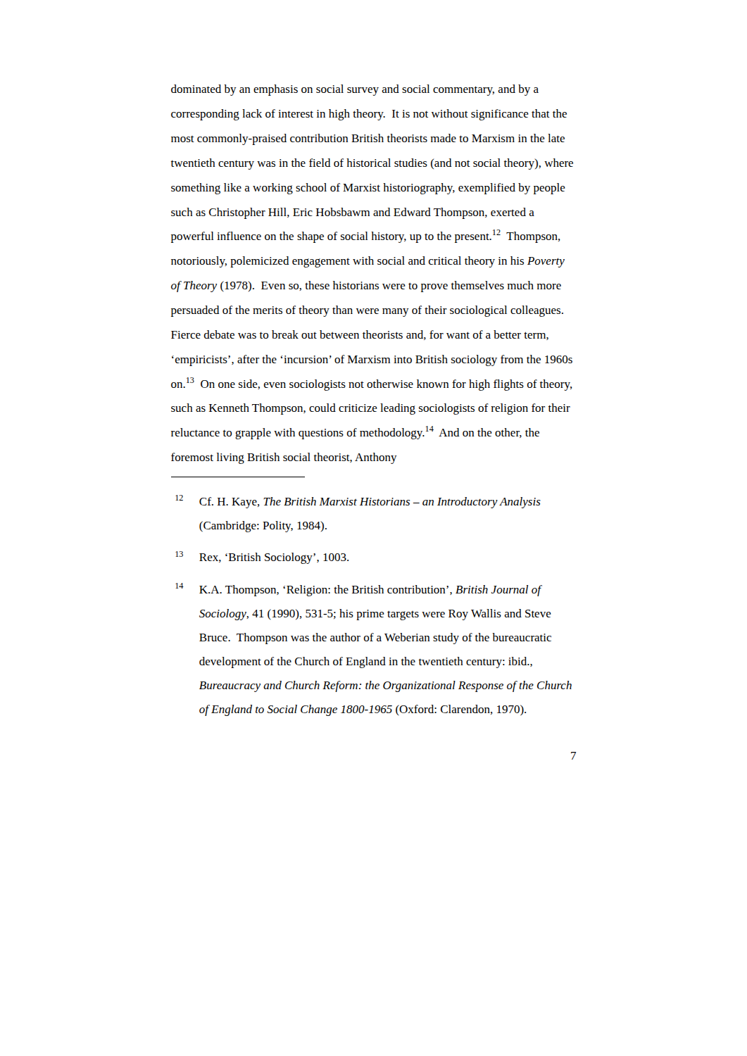dominated by an emphasis on social survey and social commentary, and by a corresponding lack of interest in high theory. It is not without significance that the most commonly-praised contribution British theorists made to Marxism in the late twentieth century was in the field of historical studies (and not social theory), where something like a working school of Marxist historiography, exemplified by people such as Christopher Hill, Eric Hobsbawm and Edward Thompson, exerted a powerful influence on the shape of social history, up to the present.12 Thompson, notoriously, polemicized engagement with social and critical theory in his Poverty of Theory (1978). Even so, these historians were to prove themselves much more persuaded of the merits of theory than were many of their sociological colleagues. Fierce debate was to break out between theorists and, for want of a better term, ‘empiricists’, after the ‘incursion’ of Marxism into British sociology from the 1960s on.13 On one side, even sociologists not otherwise known for high flights of theory, such as Kenneth Thompson, could criticize leading sociologists of religion for their reluctance to grapple with questions of methodology.14 And on the other, the foremost living British social theorist, Anthony
Cf. H. Kaye, The British Marxist Historians – an Introductory Analysis (Cambridge: Polity, 1984).
Rex, ‘British Sociology’, 1003.
K.A. Thompson, ‘Religion: the British contribution’, British Journal of Sociology, 41 (1990), 531-5; his prime targets were Roy Wallis and Steve Bruce. Thompson was the author of a Weberian study of the bureaucratic development of the Church of England in the twentieth century: ibid., Bureaucracy and Church Reform: the Organizational Response of the Church of England to Social Change 1800-1965 (Oxford: Clarendon, 1970).
7